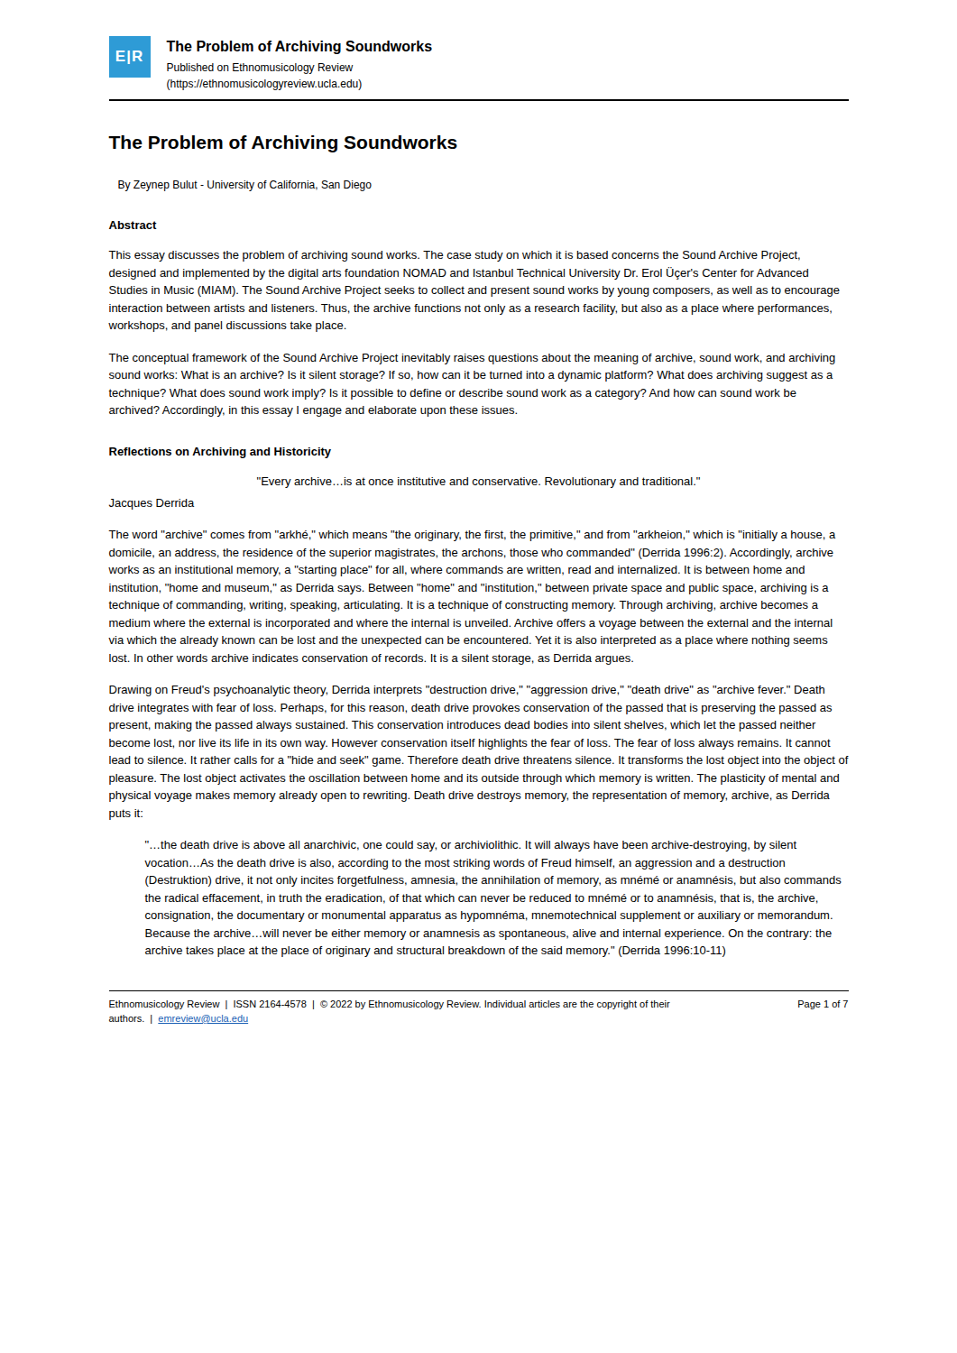E|R
The Problem of Archiving Soundworks
Published on Ethnomusicology Review
(https://ethnomusicologyreview.ucla.edu)
The Problem of Archiving Soundworks
By Zeynep Bulut - University of California, San Diego
Abstract
This essay discusses the problem of archiving sound works. The case study on which it is based concerns the Sound Archive Project, designed and implemented by the digital arts foundation NOMAD and Istanbul Technical University Dr. Erol Üçer's Center for Advanced Studies in Music (MIAM). The Sound Archive Project seeks to collect and present sound works by young composers, as well as to encourage interaction between artists and listeners. Thus, the archive functions not only as a research facility, but also as a place where performances, workshops, and panel discussions take place.
The conceptual framework of the Sound Archive Project inevitably raises questions about the meaning of archive, sound work, and archiving sound works: What is an archive? Is it silent storage? If so, how can it be turned into a dynamic platform? What does archiving suggest as a technique? What does sound work imply? Is it possible to define or describe sound work as a category? And how can sound work be archived? Accordingly, in this essay I engage and elaborate upon these issues.
Reflections on Archiving and Historicity
"Every archive…is at once institutive and conservative. Revolutionary and traditional."
Jacques Derrida
The word "archive" comes from "arkhé," which means "the originary, the first, the primitive," and from "arkheion," which is "initially a house, a domicile, an address, the residence of the superior magistrates, the archons, those who commanded" (Derrida 1996:2). Accordingly, archive works as an institutional memory, a "starting place" for all, where commands are written, read and internalized. It is between home and institution, "home and museum," as Derrida says. Between "home" and "institution," between private space and public space, archiving is a technique of commanding, writing, speaking, articulating. It is a technique of constructing memory. Through archiving, archive becomes a medium where the external is incorporated and where the internal is unveiled. Archive offers a voyage between the external and the internal via which the already known can be lost and the unexpected can be encountered. Yet it is also interpreted as a place where nothing seems lost. In other words archive indicates conservation of records. It is a silent storage, as Derrida argues.
Drawing on Freud's psychoanalytic theory, Derrida interprets "destruction drive," "aggression drive," "death drive" as "archive fever." Death drive integrates with fear of loss. Perhaps, for this reason, death drive provokes conservation of the passed that is preserving the passed as present, making the passed always sustained. This conservation introduces dead bodies into silent shelves, which let the passed neither become lost, nor live its life in its own way. However conservation itself highlights the fear of loss. The fear of loss always remains. It cannot lead to silence. It rather calls for a "hide and seek" game. Therefore death drive threatens silence. It transforms the lost object into the object of pleasure. The lost object activates the oscillation between home and its outside through which memory is written. The plasticity of mental and physical voyage makes memory already open to rewriting. Death drive destroys memory, the representation of memory, archive, as Derrida puts it:
"…the death drive is above all anarchivic, one could say, or archiviolithic. It will always have been archive-destroying, by silent vocation…As the death drive is also, according to the most striking words of Freud himself, an aggression and a destruction (Destruktion) drive, it not only incites forgetfulness, amnesia, the annihilation of memory, as mnémé or anamnésis, but also commands the radical effacement, in truth the eradication, of that which can never be reduced to mnémé or to anamnésis, that is, the archive, consignation, the documentary or monumental apparatus as hypomnéma, mnemotechnical supplement or auxiliary or memorandum. Because the archive…will never be either memory or anamnesis as spontaneous, alive and internal experience. On the contrary: the archive takes place at the place of originary and structural breakdown of the said memory." (Derrida 1996:10-11)
Ethnomusicology Review | ISSN 2164-4578 | © 2022 by Ethnomusicology Review. Individual articles are the copyright of their authors. | emreview@ucla.edu
Page 1 of 7